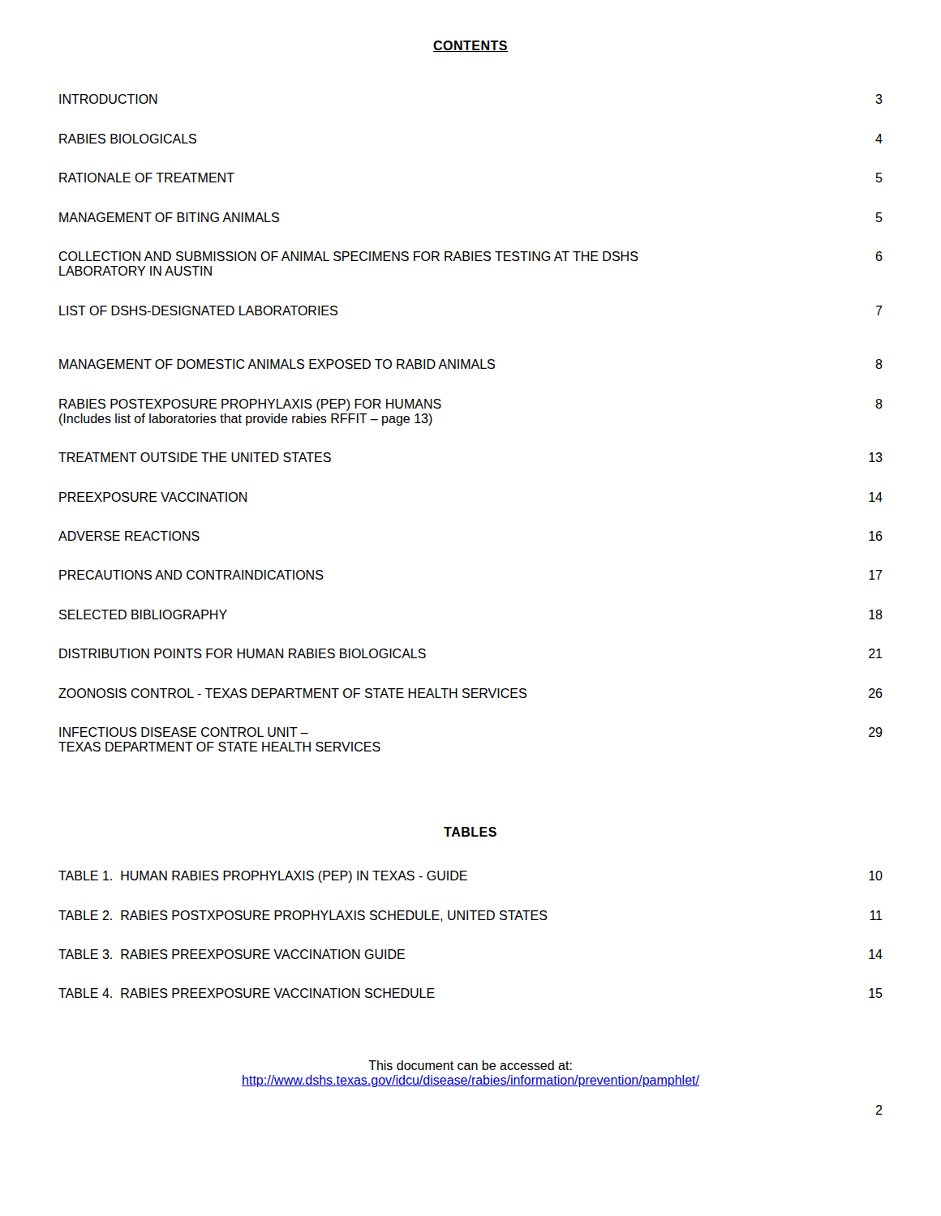CONTENTS
| INTRODUCTION | 3 |
| RABIES BIOLOGICALS | 4 |
| RATIONALE OF TREATMENT | 5 |
| MANAGEMENT OF BITING ANIMALS | 5 |
| COLLECTION AND SUBMISSION OF ANIMAL SPECIMENS FOR RABIES TESTING AT THE DSHS LABORATORY IN AUSTIN | 6 |
| LIST OF DSHS-DESIGNATED LABORATORIES | 7 |
| MANAGEMENT OF DOMESTIC ANIMALS EXPOSED TO RABID ANIMALS | 8 |
| RABIES POSTEXPOSURE PROPHYLAXIS (PEP) FOR HUMANS (Includes list of laboratories that provide rabies RFFIT – page 13) | 8 |
| TREATMENT OUTSIDE THE UNITED STATES | 13 |
| PREEXPOSURE VACCINATION | 14 |
| ADVERSE REACTIONS | 16 |
| PRECAUTIONS AND CONTRAINDICATIONS | 17 |
| SELECTED BIBLIOGRAPHY | 18 |
| DISTRIBUTION POINTS FOR HUMAN RABIES BIOLOGICALS | 21 |
| ZOONOSIS CONTROL - TEXAS DEPARTMENT OF STATE HEALTH SERVICES | 26 |
| INFECTIOUS DISEASE CONTROL UNIT – TEXAS DEPARTMENT OF STATE HEALTH SERVICES | 29 |
TABLES
| TABLE 1. HUMAN RABIES PROPHYLAXIS (PEP) IN TEXAS - GUIDE | 10 |
| TABLE 2. RABIES POSTXPOSURE PROPHYLAXIS SCHEDULE, UNITED STATES | 11 |
| TABLE 3. RABIES PREEXPOSURE VACCINATION GUIDE | 14 |
| TABLE 4. RABIES PREEXPOSURE VACCINATION SCHEDULE | 15 |
This document can be accessed at:
http://www.dshs.texas.gov/idcu/disease/rabies/information/prevention/pamphlet/
2